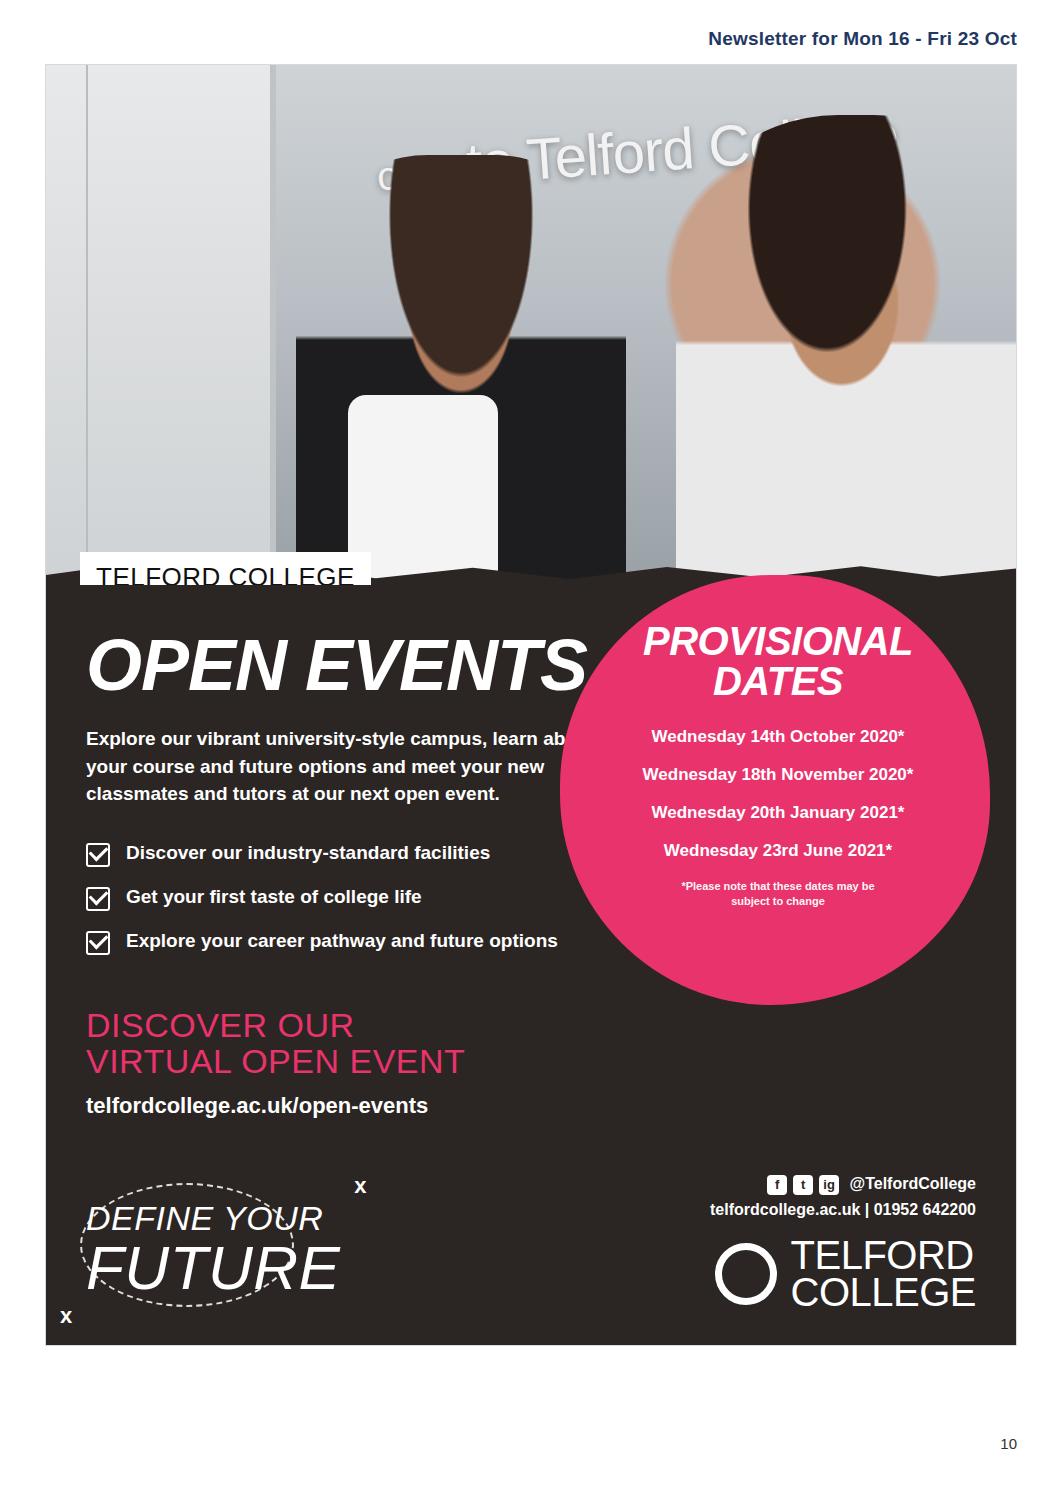Newsletter for Mon 16 - Fri 23 Oct
ome to Telford College
TELFORD COLLEGE
PROVISIONAL
DATES
Wednesday 14th October 2020*
Wednesday 18th November 2020*
Wednesday 20th January 2021*
Wednesday 23rd June 2021*
*Please note that these dates may be
subject to change
OPEN EVENTS
Explore our vibrant university-style campus, learn about your course and future options and meet your new classmates and tutors at our next open event.
Discover our industry-standard facilities
Get your first taste of college life
Explore your career pathway and future options
DISCOVER OUR
VIRTUAL OPEN EVENT
telfordcollege.ac.uk/open-events
x DEFINE YOUR FUTURE x
ftig @TelfordCollege
telfordcollege.ac.uk | 01952 642200
TELFORD
COLLEGE
10